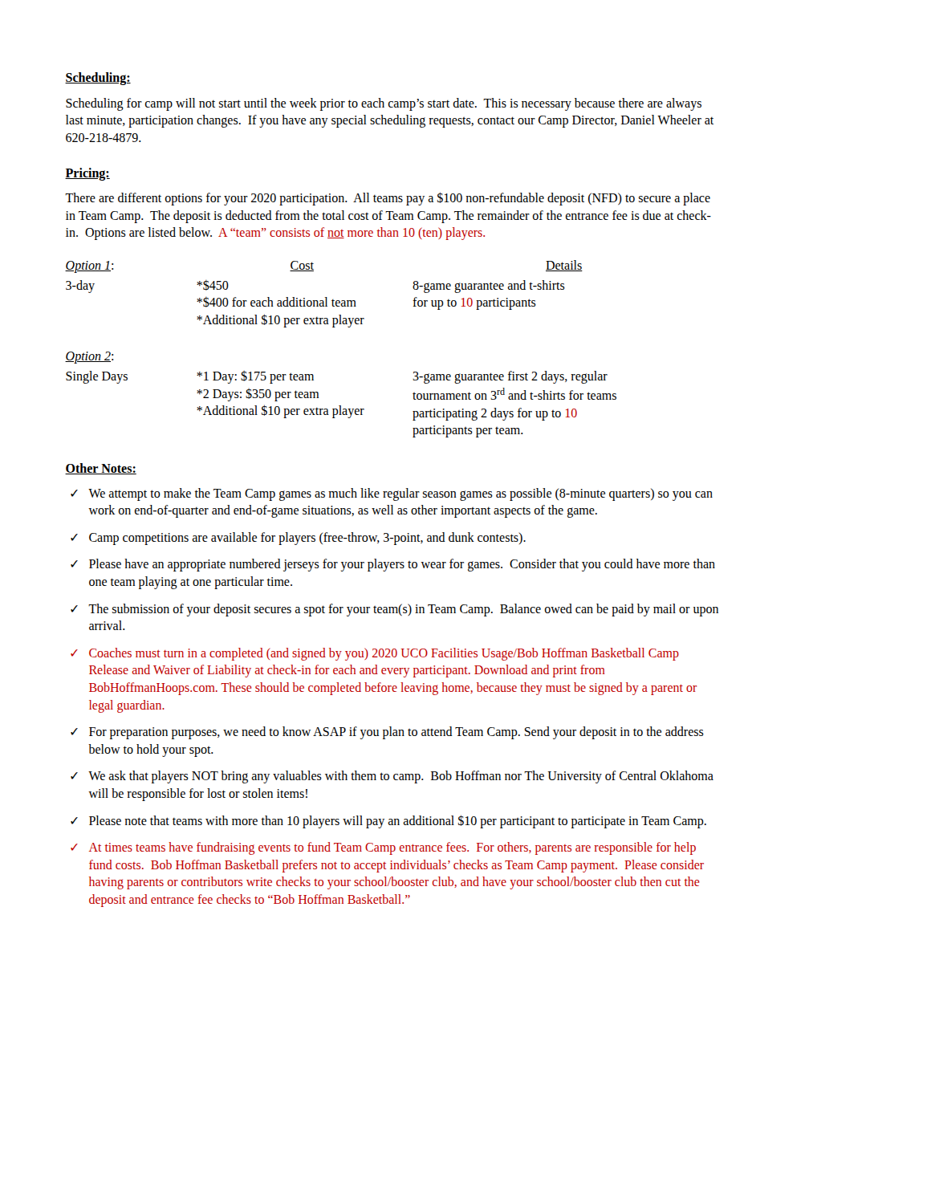Scheduling:
Scheduling for camp will not start until the week prior to each camp’s start date. This is necessary because there are always last minute, participation changes. If you have any special scheduling requests, contact our Camp Director, Daniel Wheeler at 620-218-4879.
Pricing:
There are different options for your 2020 participation. All teams pay a $100 non-refundable deposit (NFD) to secure a place in Team Camp. The deposit is deducted from the total cost of Team Camp. The remainder of the entrance fee is due at check-in. Options are listed below. A “team” consists of not more than 10 (ten) players.
| Option 1 : | Cost | Details |
| 3-day | *$450 *$400 for each additional team *Additional $10 per extra player | 8-game guarantee and t-shirts for up to 10 participants |
| Option 2 : | | |
| Single Days | *1 Day: $175 per team *2 Days: $350 per team *Additional $10 per extra player | 3-game guarantee first 2 days, regular tournament on 3 rd and t-shirts for teams participating 2 days for up to 10 participants per team. |
Other Notes:
We attempt to make the Team Camp games as much like regular season games as possible (8-minute quarters) so you can work on end-of-quarter and end-of-game situations, as well as other important aspects of the game.
Camp competitions are available for players (free-throw, 3-point, and dunk contests).
Please have an appropriate numbered jerseys for your players to wear for games. Consider that you could have more than one team playing at one particular time.
The submission of your deposit secures a spot for your team(s) in Team Camp. Balance owed can be paid by mail or upon arrival.
Coaches must turn in a completed (and signed by you) 2020 UCO Facilities Usage/Bob Hoffman Basketball Camp Release and Waiver of Liability at check-in for each and every participant. Download and print from BobHoffmanHoops.com. These should be completed before leaving home, because they must be signed by a parent or legal guardian.
For preparation purposes, we need to know ASAP if you plan to attend Team Camp. Send your deposit in to the address below to hold your spot.
We ask that players NOT bring any valuables with them to camp. Bob Hoffman nor The University of Central Oklahoma will be responsible for lost or stolen items!
Please note that teams with more than 10 players will pay an additional $10 per participant to participate in Team Camp.
At times teams have fundraising events to fund Team Camp entrance fees. For others, parents are responsible for help fund costs. Bob Hoffman Basketball prefers not to accept individuals’ checks as Team Camp payment. Please consider having parents or contributors write checks to your school/booster club, and have your school/booster club then cut the deposit and entrance fee checks to “Bob Hoffman Basketball.”